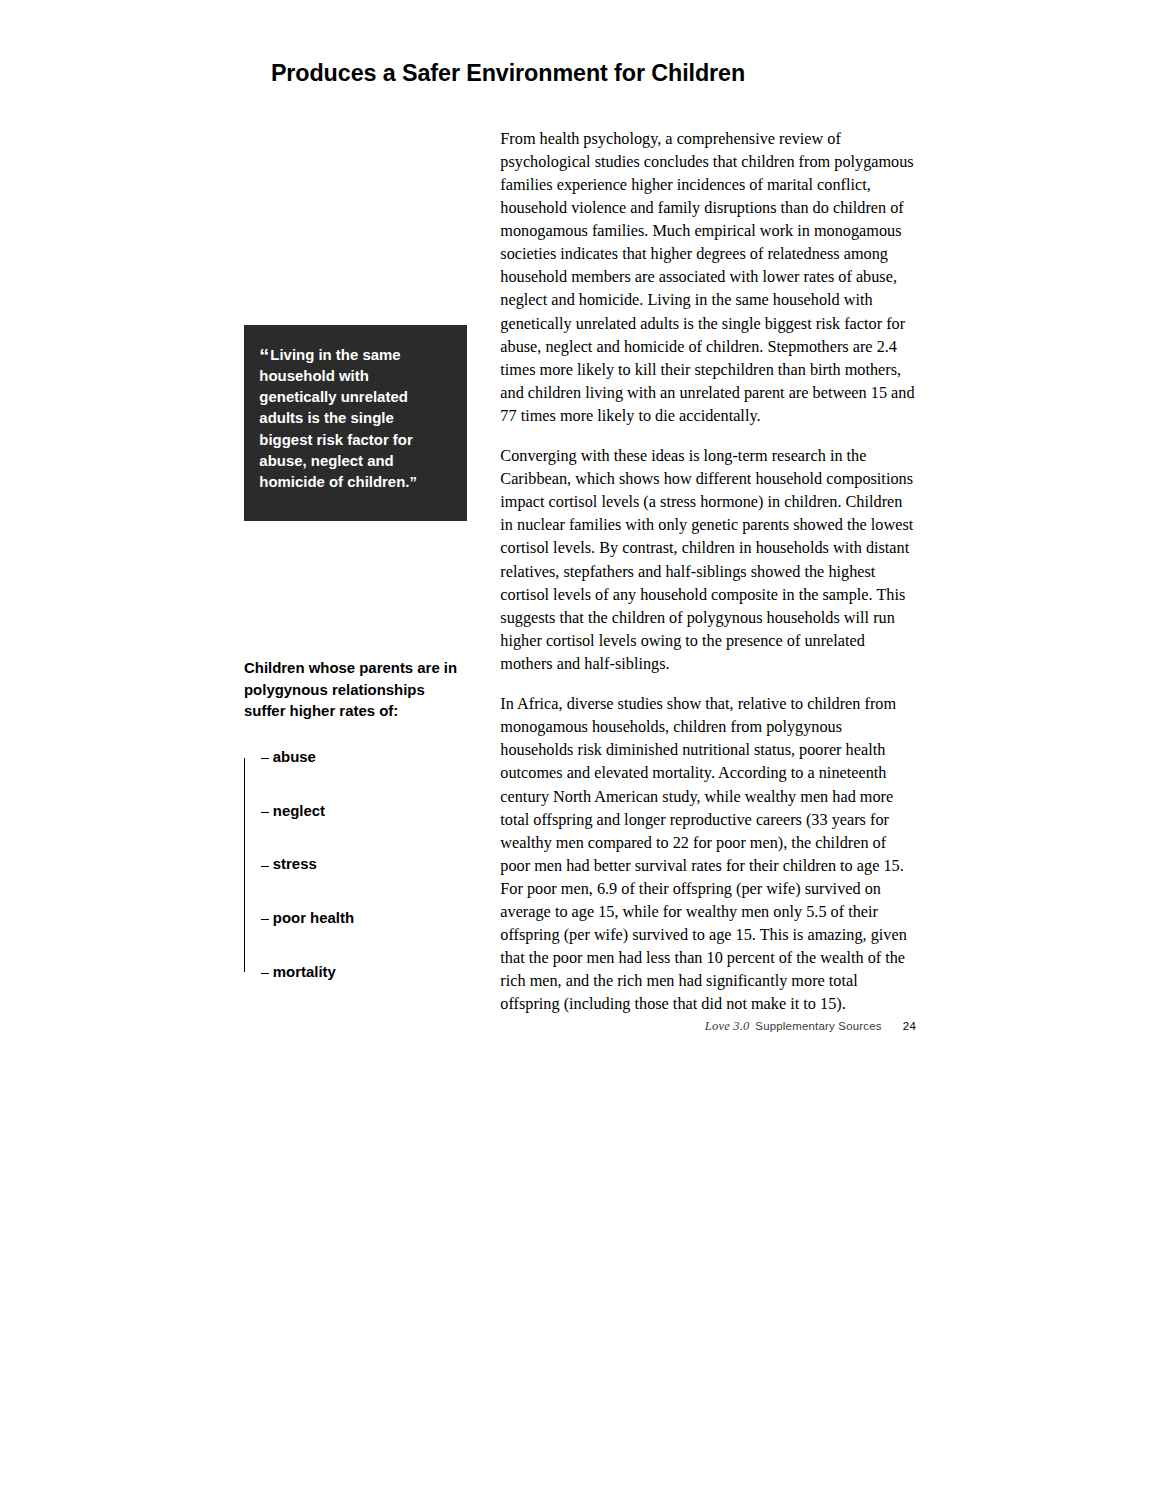Produces a Safer Environment for Children
“Living in the same household with genetically unrelated adults is the single biggest risk factor for abuse, neglect and homicide of children.”
Children whose parents are in polygynous relationships suffer higher rates of:
abuse
neglect
stress
poor health
mortality
From health psychology, a comprehensive review of psychological studies concludes that children from polygamous families experience higher incidences of marital conflict, household violence and family disruptions than do children of monogamous families. Much empirical work in monogamous societies indicates that higher degrees of relatedness among household members are associated with lower rates of abuse, neglect and homicide. Living in the same household with genetically unrelated adults is the single biggest risk factor for abuse, neglect and homicide of children. Stepmothers are 2.4 times more likely to kill their stepchildren than birth mothers, and children living with an unrelated parent are between 15 and 77 times more likely to die accidentally.
Converging with these ideas is long-term research in the Caribbean, which shows how different household compositions impact cortisol levels (a stress hormone) in children. Children in nuclear families with only genetic parents showed the lowest cortisol levels. By contrast, children in households with distant relatives, stepfathers and half-siblings showed the highest cortisol levels of any household composite in the sample. This suggests that the children of polygynous households will run higher cortisol levels owing to the presence of unrelated mothers and half-siblings.
In Africa, diverse studies show that, relative to children from monogamous households, children from polygynous households risk diminished nutritional status, poorer health outcomes and elevated mortality. According to a nineteenth century North American study, while wealthy men had more total offspring and longer reproductive careers (33 years for wealthy men compared to 22 for poor men), the children of poor men had better survival rates for their children to age 15. For poor men, 6.9 of their offspring (per wife) survived on average to age 15, while for wealthy men only 5.5 of their offspring (per wife) survived to age 15. This is amazing, given that the poor men had less than 10 percent of the wealth of the rich men, and the rich men had significantly more total offspring (including those that did not make it to 15).
Love 3.0 Supplementary Sources 24